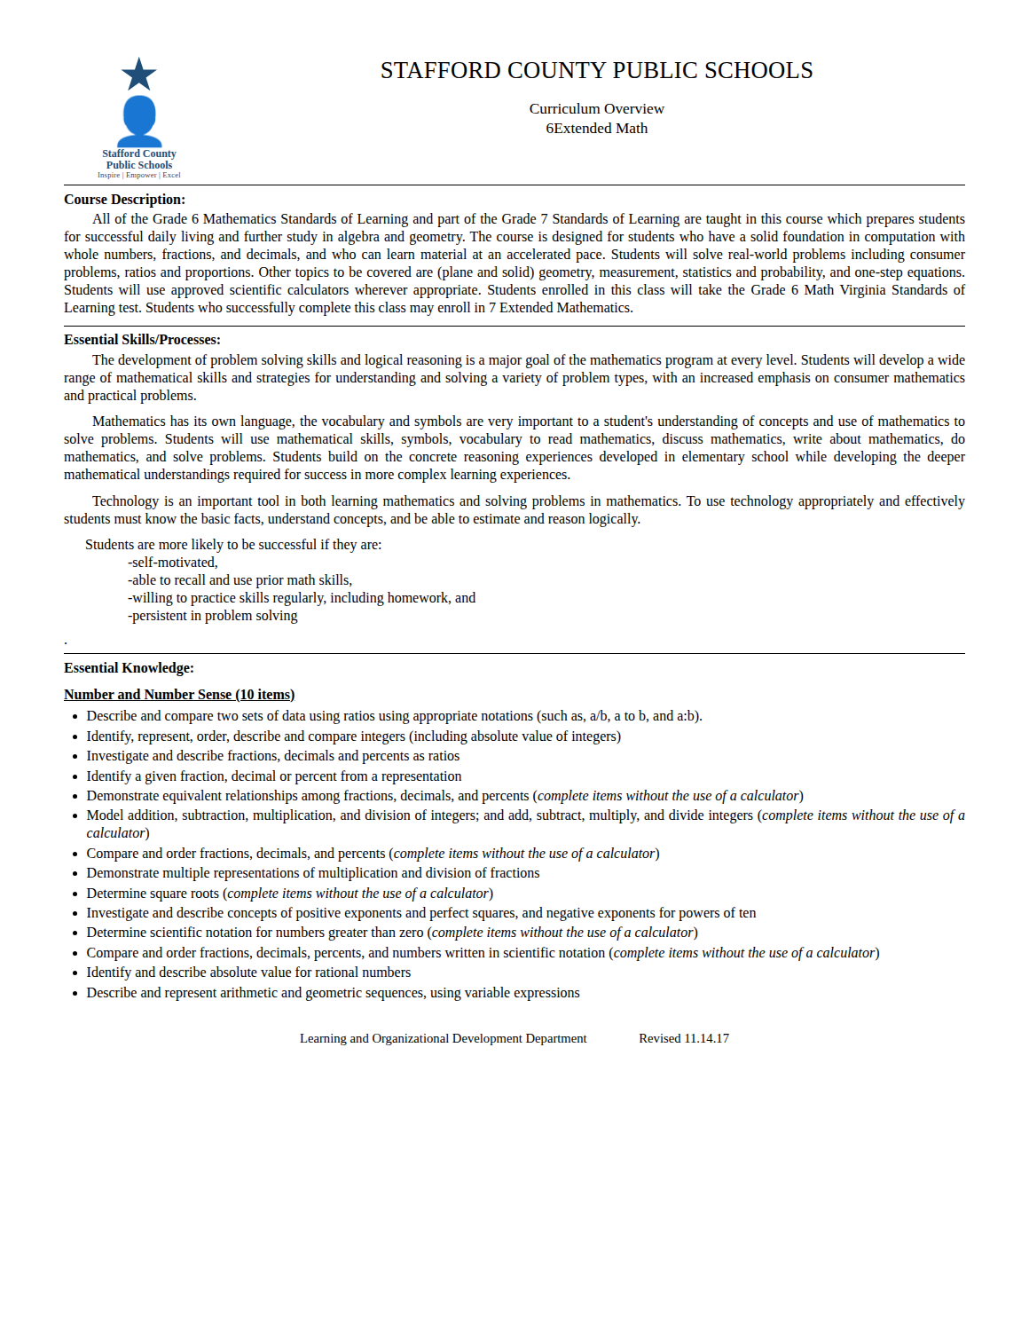★
👤
Stafford County
Public Schools
Inspire | Empower | Excel
STAFFORD COUNTY PUBLIC SCHOOLS
Curriculum Overview
6Extended Math
Course Description:
All of the Grade 6 Mathematics Standards of Learning and part of the Grade 7 Standards of Learning are taught in this course which prepares students for successful daily living and further study in algebra and geometry. The course is designed for students who have a solid foundation in computation with whole numbers, fractions, and decimals, and who can learn material at an accelerated pace. Students will solve real-world problems including consumer problems, ratios and proportions. Other topics to be covered are (plane and solid) geometry, measurement, statistics and probability, and one-step equations. Students will use approved scientific calculators wherever appropriate. Students enrolled in this class will take the Grade 6 Math Virginia Standards of Learning test. Students who successfully complete this class may enroll in 7 Extended Mathematics.
Essential Skills/Processes:
The development of problem solving skills and logical reasoning is a major goal of the mathematics program at every level. Students will develop a wide range of mathematical skills and strategies for understanding and solving a variety of problem types, with an increased emphasis on consumer mathematics and practical problems.
Mathematics has its own language, the vocabulary and symbols are very important to a student's understanding of concepts and use of mathematics to solve problems. Students will use mathematical skills, symbols, vocabulary to read mathematics, discuss mathematics, write about mathematics, do mathematics, and solve problems. Students build on the concrete reasoning experiences developed in elementary school while developing the deeper mathematical understandings required for success in more complex learning experiences.
Technology is an important tool in both learning mathematics and solving problems in mathematics. To use technology appropriately and effectively students must know the basic facts, understand concepts, and be able to estimate and reason logically.
Students are more likely to be successful if they are:
-self-motivated,
-able to recall and use prior math skills,
-willing to practice skills regularly, including homework, and
-persistent in problem solving
.
Essential Knowledge:
Number and Number Sense (10 items)
Describe and compare two sets of data using ratios using appropriate notations (such as, a/b, a to b, and a:b).
Identify, represent, order, describe and compare integers (including absolute value of integers)
Investigate and describe fractions, decimals and percents as ratios
Identify a given fraction, decimal or percent from a representation
Demonstrate equivalent relationships among fractions, decimals, and percents (complete items without the use of a calculator)
Model addition, subtraction, multiplication, and division of integers; and add, subtract, multiply, and divide integers (complete items without the use of a calculator)
Compare and order fractions, decimals, and percents (complete items without the use of a calculator)
Demonstrate multiple representations of multiplication and division of fractions
Determine square roots (complete items without the use of a calculator)
Investigate and describe concepts of positive exponents and perfect squares, and negative exponents for powers of ten
Determine scientific notation for numbers greater than zero (complete items without the use of a calculator)
Compare and order fractions, decimals, percents, and numbers written in scientific notation (complete items without the use of a calculator)
Identify and describe absolute value for rational numbers
Describe and represent arithmetic and geometric sequences, using variable expressions
Learning and Organizational Development Department Revised 11.14.17